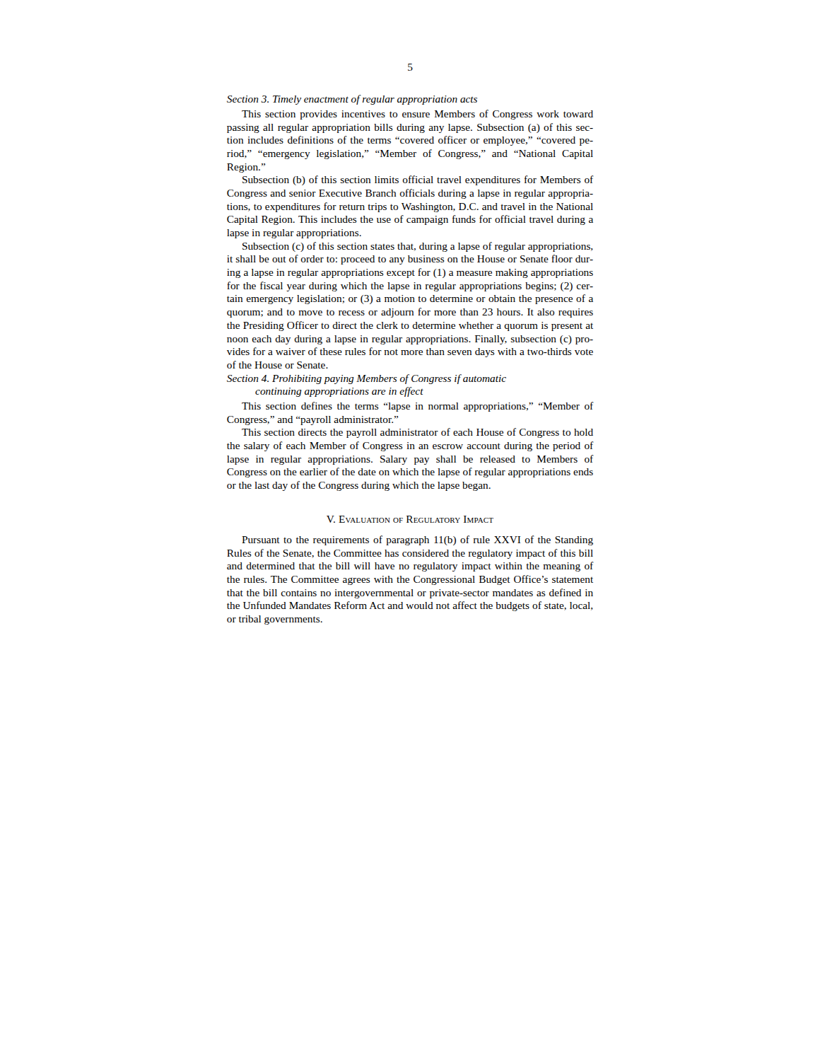5
Section 3. Timely enactment of regular appropriation acts
This section provides incentives to ensure Members of Congress work toward passing all regular appropriation bills during any lapse. Subsection (a) of this section includes definitions of the terms “covered officer or employee,” “covered period,” “emergency legislation,” “Member of Congress,” and “National Capital Region.”
Subsection (b) of this section limits official travel expenditures for Members of Congress and senior Executive Branch officials during a lapse in regular appropriations, to expenditures for return trips to Washington, D.C. and travel in the National Capital Region. This includes the use of campaign funds for official travel during a lapse in regular appropriations.
Subsection (c) of this section states that, during a lapse of regular appropriations, it shall be out of order to: proceed to any business on the House or Senate floor during a lapse in regular appropriations except for (1) a measure making appropriations for the fiscal year during which the lapse in regular appropriations begins; (2) certain emergency legislation; or (3) a motion to determine or obtain the presence of a quorum; and to move to recess or adjourn for more than 23 hours. It also requires the Presiding Officer to direct the clerk to determine whether a quorum is present at noon each day during a lapse in regular appropriations. Finally, subsection (c) provides for a waiver of these rules for not more than seven days with a two-thirds vote of the House or Senate.
Section 4. Prohibiting paying Members of Congress if automaticcontinuing appropriations are in effect
This section defines the terms “lapse in normal appropriations,” “Member of Congress,” and “payroll administrator.”
This section directs the payroll administrator of each House of Congress to hold the salary of each Member of Congress in an escrow account during the period of lapse in regular appropriations. Salary pay shall be released to Members of Congress on the earlier of the date on which the lapse of regular appropriations ends or the last day of the Congress during which the lapse began.
V. Evaluation of Regulatory Impact
Pursuant to the requirements of paragraph 11(b) of rule XXVI of the Standing Rules of the Senate, the Committee has considered the regulatory impact of this bill and determined that the bill will have no regulatory impact within the meaning of the rules. The Committee agrees with the Congressional Budget Office’s statement that the bill contains no intergovernmental or private-sector mandates as defined in the Unfunded Mandates Reform Act and would not affect the budgets of state, local, or tribal governments.